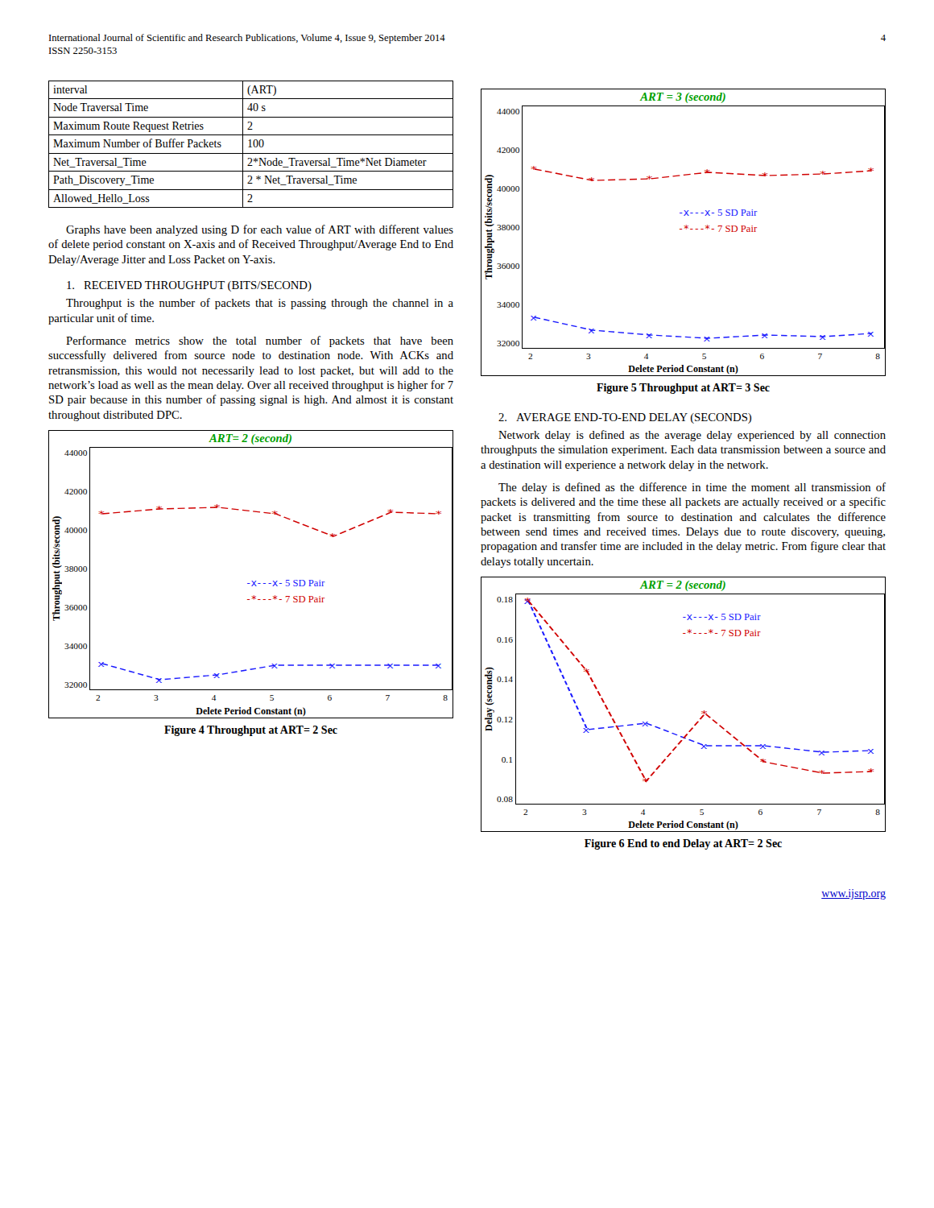International Journal of Scientific and Research Publications, Volume 4, Issue 9, September 2014
ISSN 2250-3153 4
| interval | (ART) |
| Node Traversal Time | 40 s |
| Maximum Route Request Retries | 2 |
| Maximum Number of Buffer Packets | 100 |
| Net_Traversal_Time | 2*Node_Traversal_Time*Net Diameter |
| Path_Discovery_Time | 2 * Net_Traversal_Time |
| Allowed_Hello_Loss | 2 |
Graphs have been analyzed using D for each value of ART with different values of delete period constant on X-axis and of Received Throughput/Average End to End Delay/Average Jitter and Loss Packet on Y-axis.
1. RECEIVED THROUGHPUT (BITS/SECOND)
Throughput is the number of packets that is passing through the channel in a particular unit of time.
Performance metrics show the total number of packets that have been successfully delivered from source node to destination node. With ACKs and retransmission, this would not necessarily lead to lost packet, but will add to the network’s load as well as the mean delay. Over all received throughput is higher for 7 SD pair because in this number of passing signal is high. And almost it is constant throughout distributed DPC.
ART= 2 (second)
Throughput (bits/second)
44000 42000 40000 38000 36000 34000 32000
*** *** * xxx xxx x
-x---x- 5 SD Pair
-*---*- 7 SD Pair
2345678
Delete Period Constant (n)
Figure 4 Throughput at ART= 2 Sec
ART = 3 (second)
Throughput (bits/second)
44000 42000 40000 38000 36000 34000 32000
*** *** * xxx xxx x
-x---x- 5 SD Pair
-*---*- 7 SD Pair
2345678
Delete Period Constant (n)
Figure 5 Throughput at ART= 3 Sec
2. AVERAGE END-TO-END DELAY (SECONDS)
Network delay is defined as the average delay experienced by all connection throughputs the simulation experiment. Each data transmission between a source and a destination will experience a network delay in the network.
The delay is defined as the difference in time the moment all transmission of packets is delivered and the time these all packets are actually received or a specific packet is transmitting from source to destination and calculates the difference between send times and received times. Delays due to route discovery, queuing, propagation and transfer time are included in the delay metric. From figure clear that delays totally uncertain.
ART = 2 (second)
Delay (seconds)
0.18 0.16 0.14 0.12 0.1 0.08
xxx xxx x *** *** *
-x---x- 5 SD Pair
-*---*- 7 SD Pair
2345678
Delete Period Constant (n)
Figure 6 End to end Delay at ART= 2 Sec
www.ijsrp.org